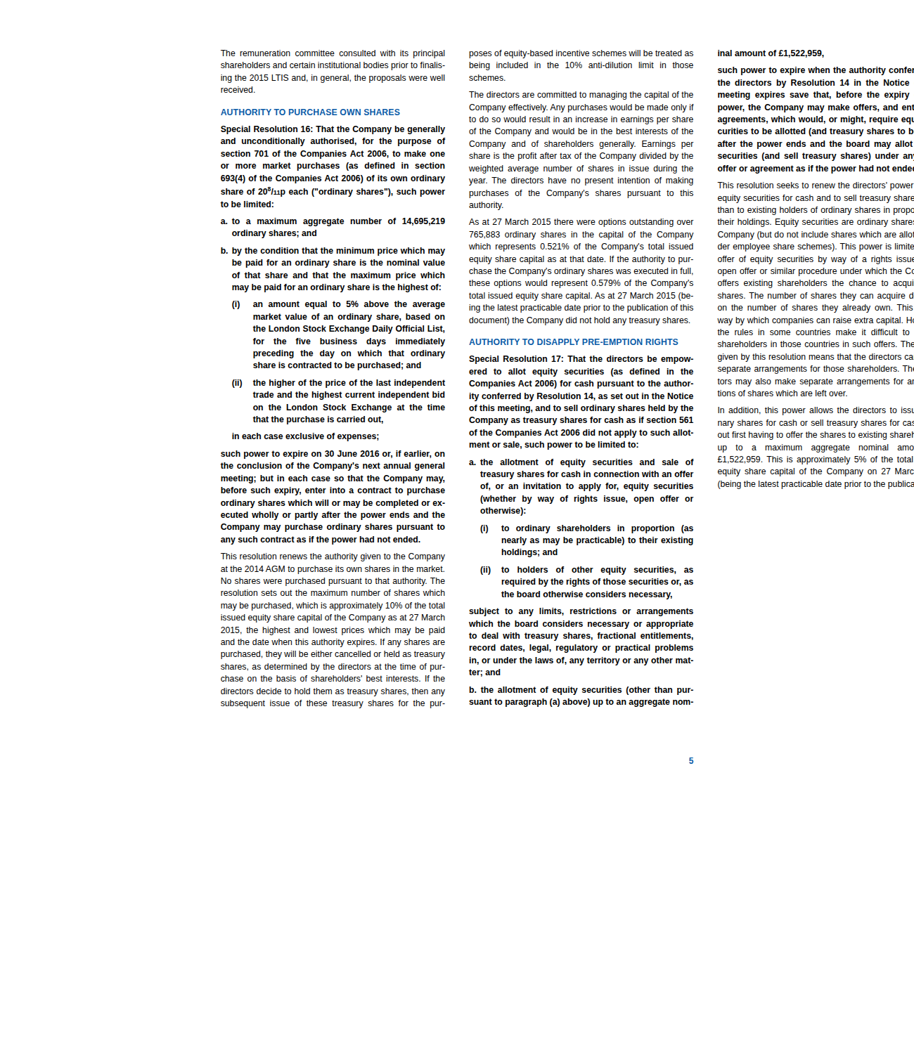The remuneration committee consulted with its principal shareholders and certain institutional bodies prior to finalising the 2015 LTIS and, in general, the proposals were well received.
Authority to purchase own shares
Special Resolution 16: That the Company be generally and unconditionally authorised, for the purpose of section 701 of the Companies Act 2006, to make one or more market purchases (as defined in section 693(4) of the Companies Act 2006) of its own ordinary share of 208/11p each ("ordinary shares"), such power to be limited:
to a maximum aggregate number of 14,695,219 ordinary shares; and
by the condition that the minimum price which may be paid for an ordinary share is the nominal value of that share and that the maximum price which may be paid for an ordinary share is the highest of:
an amount equal to 5% above the average market value of an ordinary share, based on the London Stock Exchange Daily Official List, for the five business days immediately preceding the day on which that ordinary share is contracted to be purchased; and
the higher of the price of the last independent trade and the highest current independent bid on the London Stock Exchange at the time that the purchase is carried out,
in each case exclusive of expenses;
such power to expire on 30 June 2016 or, if earlier, on the conclusion of the Company's next annual general meeting; but in each case so that the Company may, before such expiry, enter into a contract to purchase ordinary shares which will or may be completed or executed wholly or partly after the power ends and the Company may purchase ordinary shares pursuant to any such contract as if the power had not ended.
This resolution renews the authority given to the Company at the 2014 AGM to purchase its own shares in the market. No shares were purchased pursuant to that authority. The resolution sets out the maximum number of shares which may be purchased, which is approximately 10% of the total issued equity share capital of the Company as at 27 March 2015, the highest and lowest prices which may be paid and the date when this authority expires. If any shares are purchased, they will be either cancelled or held as treasury shares, as determined by the directors at the time of purchase on the basis of shareholders' best interests. If the directors decide to hold them as treasury shares, then any subsequent issue of these treasury shares for the purposes of equity-based incentive schemes will be treated as being included in the 10% anti-dilution limit in those schemes.
The directors are committed to managing the capital of the Company effectively. Any purchases would be made only if to do so would result in an increase in earnings per share of the Company and would be in the best interests of the Company and of shareholders generally. Earnings per share is the profit after tax of the Company divided by the weighted average number of shares in issue during the year. The directors have no present intention of making purchases of the Company's shares pursuant to this authority.
As at 27 March 2015 there were options outstanding over 765,883 ordinary shares in the capital of the Company which represents 0.521% of the Company's total issued equity share capital as at that date. If the authority to purchase the Company's ordinary shares was executed in full, these options would represent 0.579% of the Company's total issued equity share capital. As at 27 March 2015 (being the latest practicable date prior to the publication of this document) the Company did not hold any treasury shares.
Authority to disapply pre-emption rights
Special Resolution 17: That the directors be empowered to allot equity securities (as defined in the Companies Act 2006) for cash pursuant to the authority conferred by Resolution 14, as set out in the Notice of this meeting, and to sell ordinary shares held by the Company as treasury shares for cash as if section 561 of the Companies Act 2006 did not apply to such allotment or sale, such power to be limited to:
the allotment of equity securities and sale of treasury shares for cash in connection with an offer of, or an invitation to apply for, equity securities (whether by way of rights issue, open offer or otherwise):
to ordinary shareholders in proportion (as nearly as may be practicable) to their existing holdings; and
to holders of other equity securities, as required by the rights of those securities or, as the board otherwise considers necessary,
subject to any limits, restrictions or arrangements which the board considers necessary or appropriate to deal with treasury shares, fractional entitlements, record dates, legal, regulatory or practical problems in, or under the laws of, any territory or any other matter; and
b. the allotment of equity securities (other than pursuant to paragraph (a) above) up to an aggregate nominal amount of £1,522,959,
such power to expire when the authority conferred on the directors by Resolution 14 in the Notice of this meeting expires save that, before the expiry of this power, the Company may make offers, and enter into agreements, which would, or might, require equity securities to be allotted (and treasury shares to be sold) after the power ends and the board may allot equity securities (and sell treasury shares) under any such offer or agreement as if the power had not ended.
This resolution seeks to renew the directors' power to allot equity securities for cash and to sell treasury shares other than to existing holders of ordinary shares in proportion to their holdings. Equity securities are ordinary shares in the Company (but do not include shares which are allotted under employee share schemes). This power is limited to an offer of equity securities by way of a rights issue or an open offer or similar procedure under which the Company offers existing shareholders the chance to acquire new shares. The number of shares they can acquire depends on the number of shares they already own. This is one way by which companies can raise extra capital. However, the rules in some countries make it difficult to include shareholders in those countries in such offers. The power given by this resolution means that the directors can make separate arrangements for those shareholders. The directors may also make separate arrangements for any fractions of shares which are left over.
In addition, this power allows the directors to issue ordinary shares for cash or sell treasury shares for cash without first having to offer the shares to existing shareholders, up to a maximum aggregate nominal amount of £1,522,959. This is approximately 5% of the total issued equity share capital of the Company on 27 March 2015 (being the latest practicable date prior to the publication
5